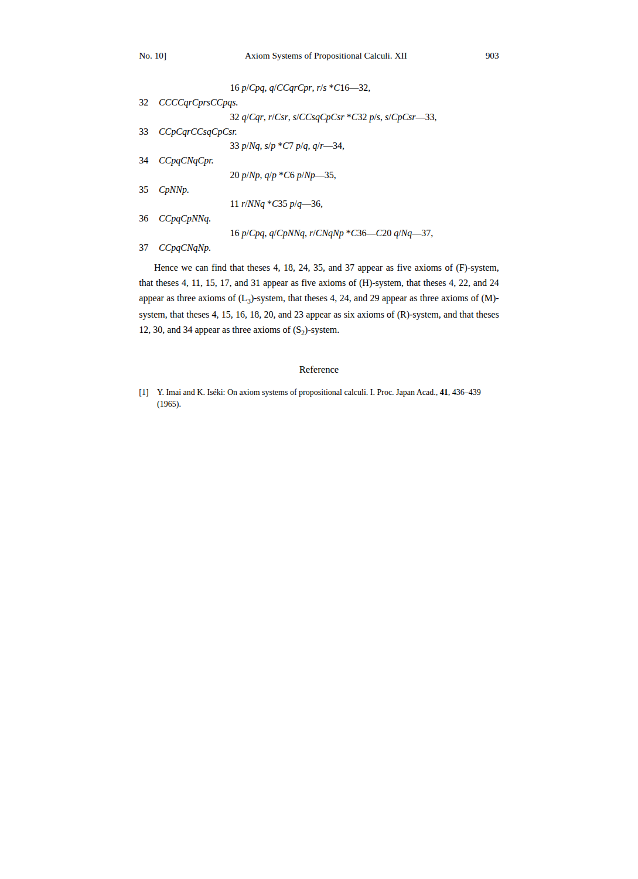No. 10] Axiom Systems of Propositional Calculi. XII 903
16 p/Cpq, q/CCqrCpr, r/s *C16—32,
32 CCCCqrCprsCCpqs.
32 q/Cqr, r/Csr, s/CCsqCpCsr *C32 p/s, s/CpCsr—33,
33 CCpCqrCCsqCpCsr.
33 p/Nq, s/p *C7 p/q, q/r—34,
34 CCpqCNqCpr.
20 p/Np, q/p *C6 p/Np—35,
35 CpNNp.
11 r/NNq *C35 p/q—36,
36 CCpqCpNNq.
16 p/Cpq, q/CpNNq, r/CNqNp *C36—C20 q/Nq—37,
37 CCpqCNqNp.
Hence we can find that theses 4, 18, 24, 35, and 37 appear as five axioms of (F)-system, that theses 4, 11, 15, 17, and 31 appear as five axioms of (H)-system, that theses 4, 22, and 24 appear as three axioms of (L3)-system, that theses 4, 24, and 29 appear as three axioms of (M)-system, that theses 4, 15, 16, 18, 20, and 23 appear as six axioms of (R)-system, and that theses 12, 30, and 34 appear as three axioms of (S2)-system.
Reference
[1] Y. Imai and K. Iséki: On axiom systems of propositional calculi. I. Proc. Japan Acad., 41, 436–439 (1965).